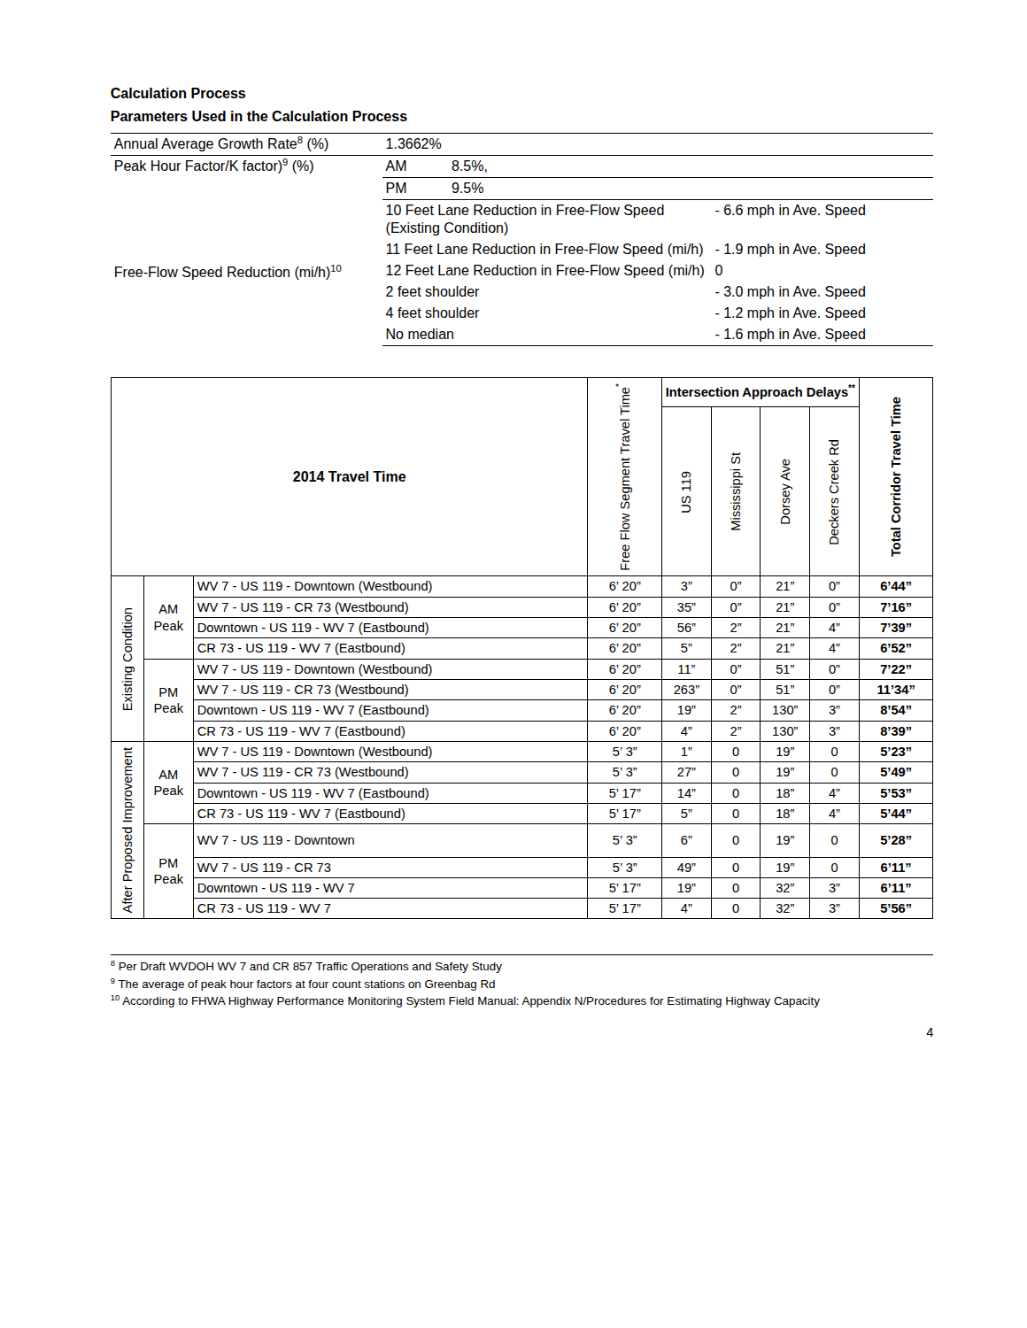Calculation Process
Parameters Used in the Calculation Process
| Annual Average Growth Rate 8 (%) | 1.3662% |
| Peak Hour Factor/K factor) 9 (%) | AM | 8.5%, |
| PM | 9.5% |
| Free-Flow Speed Reduction (mi/h) 10 | 10 Feet Lane Reduction in Free-Flow Speed |
| (Existing Condition) |
| 11 Feet Lane Reduction in Free-Flow Speed (mi/h) |
| 12 Feet Lane Reduction in Free-Flow Speed (mi/h) |
| 2 feet shoulder |
| 4 feet shoulder |
| | No median |
Because the original layout places the reduction values in a right-hand column, we re-render the parameters block as a 3-column table to preserve alignment.
| Annual Average Growth Rate 8 (%) | 1.3662% |
| Peak Hour Factor/K factor) 9 (%) | AM | 8.5%, |
| PM | 9.5% |
| Free-Flow Speed Reduction (mi/h) 10 | 10 Feet Lane Reduction in Free-Flow Speed (Existing Condition) | - 6.6 mph in Ave. Speed |
| 11 Feet Lane Reduction in Free-Flow Speed (mi/h) | - 1.9 mph in Ave. Speed |
| 12 Feet Lane Reduction in Free-Flow Speed (mi/h) | 0 |
| 2 feet shoulder | - 3.0 mph in Ave. Speed |
| 4 feet shoulder | - 1.2 mph in Ave. Speed |
| No median | - 1.6 mph in Ave. Speed |
| 2014 Travel Time | Free Flow Segment Travel Time * | Intersection Approach Delays ** | Total Corridor Travel Time |
| --- | --- | --- | --- |
| US 119 | Mississippi St | Dorsey Ave | Deckers Creek Rd |
| Existing Condition | AM Peak | WV 7 - US 119 - Downtown (Westbound) | 6’ 20” | 3” | 0” | 21” | 0” | 6’44” |
| WV 7 - US 119 - CR 73 (Westbound) | 6’ 20” | 35” | 0” | 21” | 0” | 7’16” |
| Downtown - US 119 - WV 7 (Eastbound) | 6’ 20” | 56” | 2” | 21” | 4” | 7’39” |
| CR 73 - US 119 - WV 7 (Eastbound) | 6’ 20” | 5” | 2” | 21” | 4” | 6’52” |
| PM Peak | WV 7 - US 119 - Downtown (Westbound) | 6’ 20” | 11” | 0” | 51” | 0” | 7’22” |
| WV 7 - US 119 - CR 73 (Westbound) | 6’ 20” | 263” | 0” | 51” | 0” | 11’34” |
| Downtown - US 119 - WV 7 (Eastbound) | 6’ 20” | 19” | 2” | 130” | 3” | 8’54” |
| CR 73 - US 119 - WV 7 (Eastbound) | 6’ 20” | 4” | 2” | 130” | 3” | 8’39” |
| After Proposed Improvement | AM Peak | WV 7 - US 119 - Downtown (Westbound) | 5’ 3” | 1” | 0 | 19” | 0 | 5’23” |
| WV 7 - US 119 - CR 73 (Westbound) | 5’ 3” | 27” | 0 | 19” | 0 | 5’49” |
| Downtown - US 119 - WV 7 (Eastbound) | 5’ 17” | 14” | 0 | 18” | 4” | 5’53” |
| CR 73 - US 119 - WV 7 (Eastbound) | 5’ 17” | 5” | 0 | 18” | 4” | 5’44” |
| PM Peak | WV 7 - US 119 - Downtown | 5’ 3” | 6” | 0 | 19” | 0 | 5’28” |
| WV 7 - US 119 - CR 73 | 5’ 3” | 49” | 0 | 19” | 0 | 6’11” |
| Downtown - US 119 - WV 7 | 5’ 17” | 19” | 0 | 32” | 3” | 6’11” |
| CR 73 - US 119 - WV 7 | 5’ 17” | 4” | 0 | 32” | 3” | 5’56” |
8 Per Draft WVDOH WV 7 and CR 857 Traffic Operations and Safety Study
9 The average of peak hour factors at four count stations on Greenbag Rd
10 According to FHWA Highway Performance Monitoring System Field Manual: Appendix N/Procedures for Estimating Highway Capacity
4